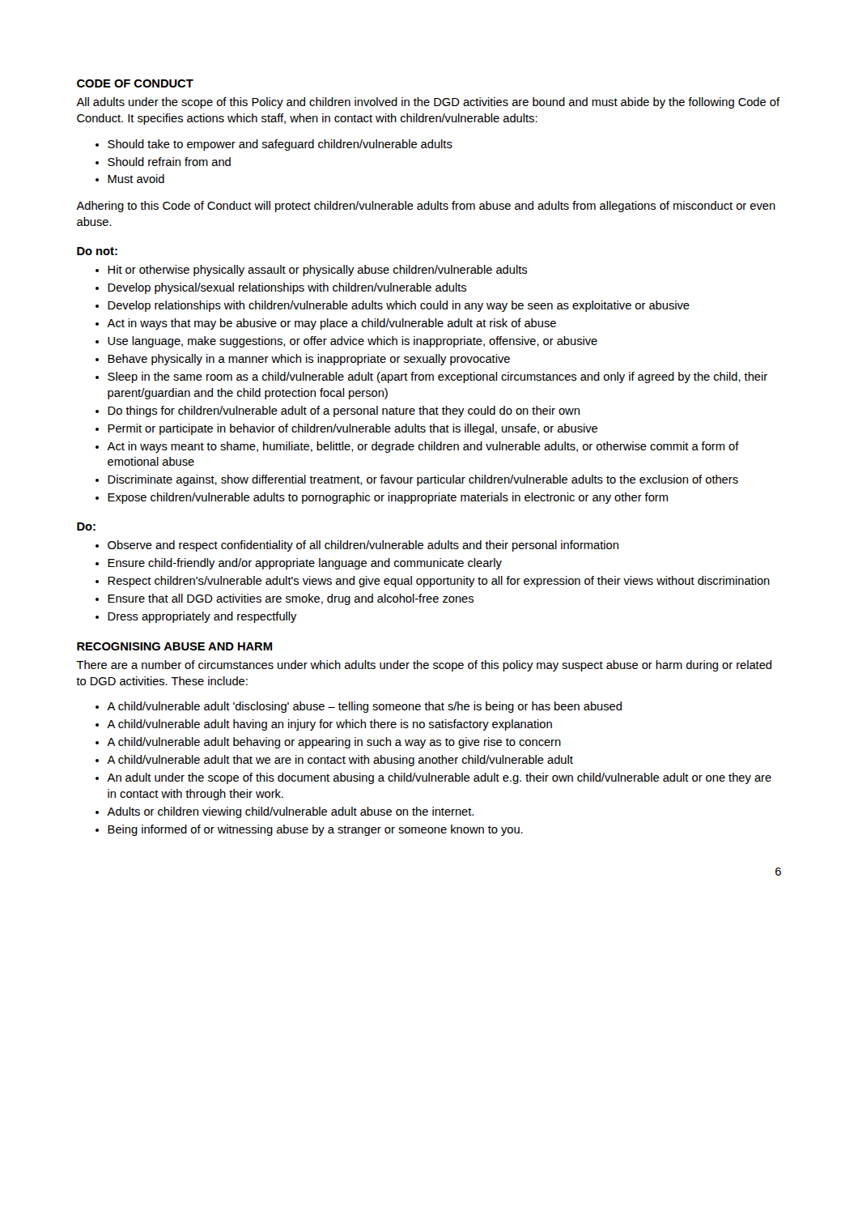Code of Conduct
All adults under the scope of this Policy and children involved in the DGD activities are bound and must abide by the following Code of Conduct. It specifies actions which staff, when in contact with children/vulnerable adults:
Should take to empower and safeguard children/vulnerable adults
Should refrain from and
Must avoid
Adhering to this Code of Conduct will protect children/vulnerable adults from abuse and adults from allegations of misconduct or even abuse.
Do not:
Hit or otherwise physically assault or physically abuse children/vulnerable adults
Develop physical/sexual relationships with children/vulnerable adults
Develop relationships with children/vulnerable adults which could in any way be seen as exploitative or abusive
Act in ways that may be abusive or may place a child/vulnerable adult at risk of abuse
Use language, make suggestions, or offer advice which is inappropriate, offensive, or abusive
Behave physically in a manner which is inappropriate or sexually provocative
Sleep in the same room as a child/vulnerable adult (apart from exceptional circumstances and only if agreed by the child, their parent/guardian and the child protection focal person)
Do things for children/vulnerable adult of a personal nature that they could do on their own
Permit or participate in behavior of children/vulnerable adults that is illegal, unsafe, or abusive
Act in ways meant to shame, humiliate, belittle, or degrade children and vulnerable adults, or otherwise commit a form of emotional abuse
Discriminate against, show differential treatment, or favour particular children/vulnerable adults to the exclusion of others
Expose children/vulnerable adults to pornographic or inappropriate materials in electronic or any other form
Do:
Observe and respect confidentiality of all children/vulnerable adults and their personal information
Ensure child-friendly and/or appropriate language and communicate clearly
Respect children's/vulnerable adult's views and give equal opportunity to all for expression of their views without discrimination
Ensure that all DGD activities are smoke, drug and alcohol-free zones
Dress appropriately and respectfully
Recognising Abuse and Harm
There are a number of circumstances under which adults under the scope of this policy may suspect abuse or harm during or related to DGD activities. These include:
A child/vulnerable adult 'disclosing' abuse – telling someone that s/he is being or has been abused
A child/vulnerable adult having an injury for which there is no satisfactory explanation
A child/vulnerable adult behaving or appearing in such a way as to give rise to concern
A child/vulnerable adult that we are in contact with abusing another child/vulnerable adult
An adult under the scope of this document abusing a child/vulnerable adult e.g. their own child/vulnerable adult or one they are in contact with through their work.
Adults or children viewing child/vulnerable adult abuse on the internet.
Being informed of or witnessing abuse by a stranger or someone known to you.
6